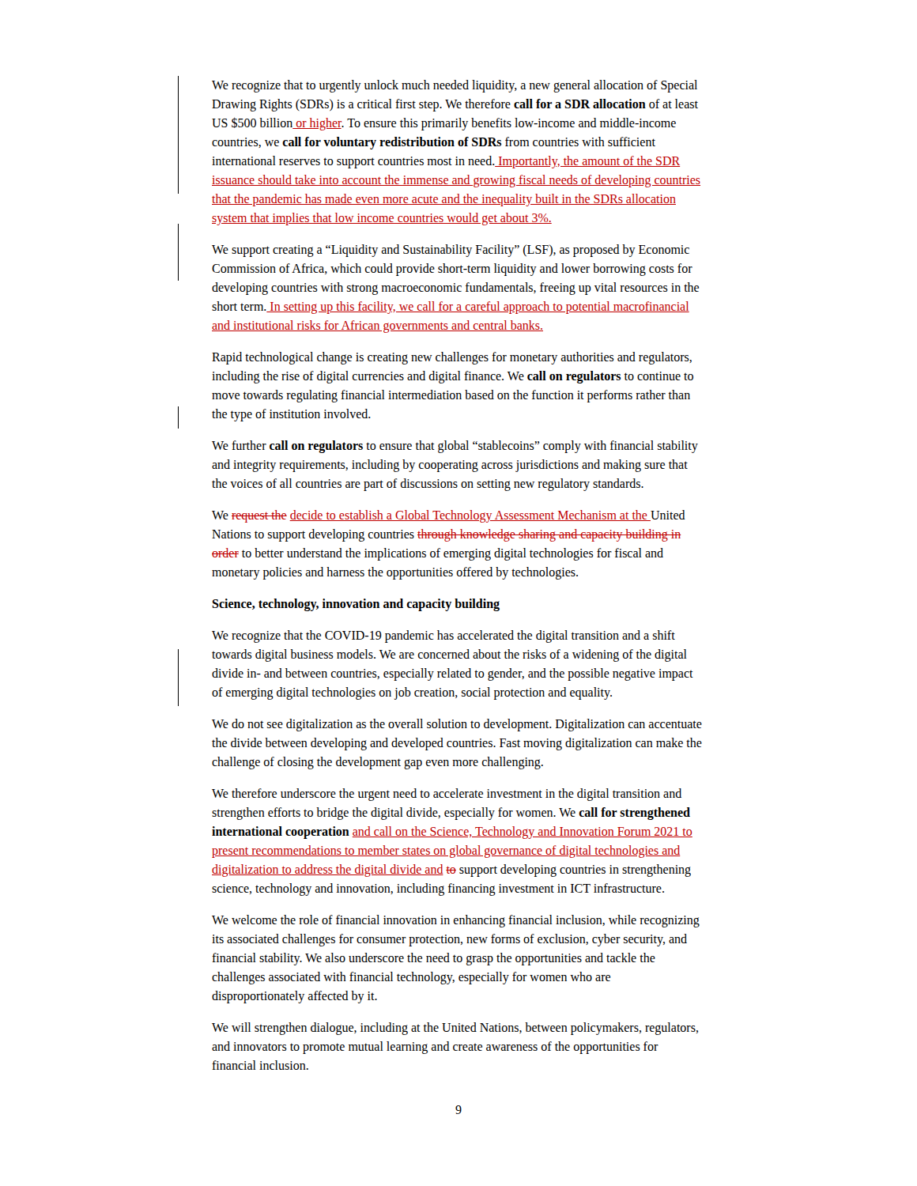We recognize that to urgently unlock much needed liquidity, a new general allocation of Special Drawing Rights (SDRs) is a critical first step. We therefore call for a SDR allocation of at least US $500 billion or higher. To ensure this primarily benefits low-income and middle-income countries, we call for voluntary redistribution of SDRs from countries with sufficient international reserves to support countries most in need. Importantly, the amount of the SDR issuance should take into account the immense and growing fiscal needs of developing countries that the pandemic has made even more acute and the inequality built in the SDRs allocation system that implies that low income countries would get about 3%.
We support creating a “Liquidity and Sustainability Facility” (LSF), as proposed by Economic Commission of Africa, which could provide short-term liquidity and lower borrowing costs for developing countries with strong macroeconomic fundamentals, freeing up vital resources in the short term. In setting up this facility, we call for a careful approach to potential macrofinancial and institutional risks for African governments and central banks.
Rapid technological change is creating new challenges for monetary authorities and regulators, including the rise of digital currencies and digital finance. We call on regulators to continue to move towards regulating financial intermediation based on the function it performs rather than the type of institution involved.
We further call on regulators to ensure that global “stablecoins” comply with financial stability and integrity requirements, including by cooperating across jurisdictions and making sure that the voices of all countries are part of discussions on setting new regulatory standards.
We request the decide to establish a Global Technology Assessment Mechanism at the United Nations to support developing countries through knowledge sharing and capacity building in order to better understand the implications of emerging digital technologies for fiscal and monetary policies and harness the opportunities offered by technologies.
Science, technology, innovation and capacity building
We recognize that the COVID-19 pandemic has accelerated the digital transition and a shift towards digital business models. We are concerned about the risks of a widening of the digital divide in- and between countries, especially related to gender, and the possible negative impact of emerging digital technologies on job creation, social protection and equality.
We do not see digitalization as the overall solution to development. Digitalization can accentuate the divide between developing and developed countries. Fast moving digitalization can make the challenge of closing the development gap even more challenging.
We therefore underscore the urgent need to accelerate investment in the digital transition and strengthen efforts to bridge the digital divide, especially for women. We call for strengthened international cooperation and call on the Science, Technology and Innovation Forum 2021 to present recommendations to member states on global governance of digital technologies and digitalization to address the digital divide and to support developing countries in strengthening science, technology and innovation, including financing investment in ICT infrastructure.
We welcome the role of financial innovation in enhancing financial inclusion, while recognizing its associated challenges for consumer protection, new forms of exclusion, cyber security, and financial stability. We also underscore the need to grasp the opportunities and tackle the challenges associated with financial technology, especially for women who are disproportionately affected by it.
We will strengthen dialogue, including at the United Nations, between policymakers, regulators, and innovators to promote mutual learning and create awareness of the opportunities for financial inclusion.
9